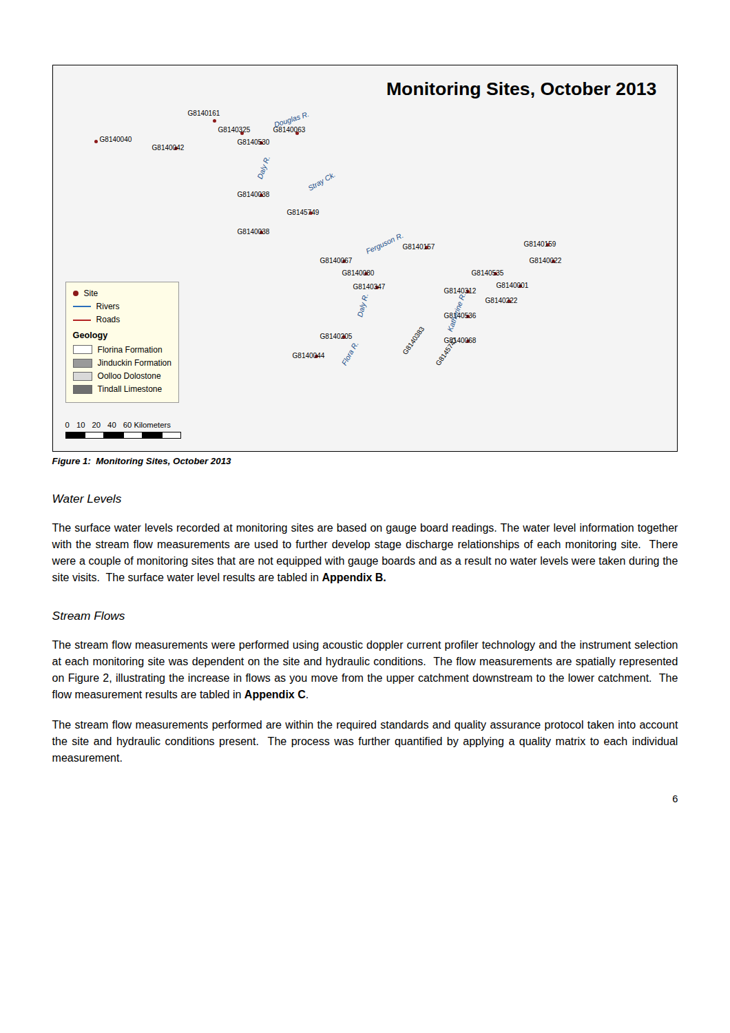Monitoring Sites, October 2013
G8140040 G8140161 G8140325 G8140530 G8140063 G8140042 G8140038 G8145749 G8140038 G8140067 G8140080 G8140347 G8140157 G8140159 G8140022 G8140535 G8140001 G8140312 G8140222 G8140536 G8140068 G8140205 G8140044 G8140383 G8145747 Douglas R. Daly R. Stray Ck. Ferguson R. Daly R. Katherine R. Flora R.
Site
Rivers
Roads
Geology
Florina Formation
Jinduckin Formation
Oolloo Dolostone
Tindall Limestone
010204060 Kilometers
Figure 1: Monitoring Sites, October 2013
Water Levels
The surface water levels recorded at monitoring sites are based on gauge board readings. The water level information together with the stream flow measurements are used to further develop stage discharge relationships of each monitoring site. There were a couple of monitoring sites that are not equipped with gauge boards and as a result no water levels were taken during the site visits. The surface water level results are tabled in Appendix B.
Stream Flows
The stream flow measurements were performed using acoustic doppler current profiler technology and the instrument selection at each monitoring site was dependent on the site and hydraulic conditions. The flow measurements are spatially represented on Figure 2, illustrating the increase in flows as you move from the upper catchment downstream to the lower catchment. The flow measurement results are tabled in Appendix C.
The stream flow measurements performed are within the required standards and quality assurance protocol taken into account the site and hydraulic conditions present. The process was further quantified by applying a quality matrix to each individual measurement.
6